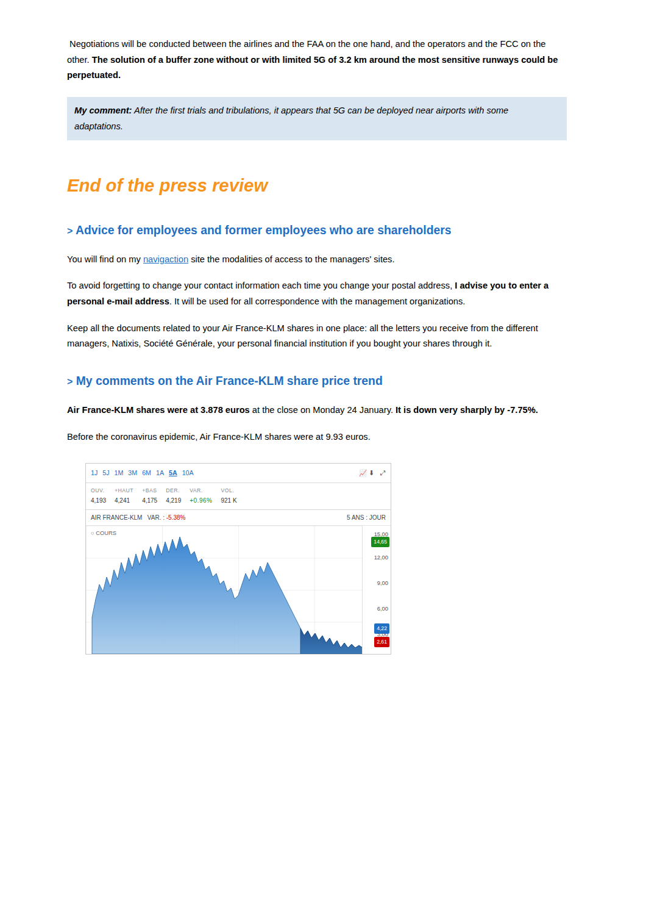Negotiations will be conducted between the airlines and the FAA on the one hand, and the operators and the FCC on the other. The solution of a buffer zone without or with limited 5G of 3.2 km around the most sensitive runways could be perpetuated.
My comment: After the first trials and tribulations, it appears that 5G can be deployed near airports with some adaptations.
End of the press review
> Advice for employees and former employees who are shareholders
You will find on my navigaction site the modalities of access to the managers' sites.
To avoid forgetting to change your contact information each time you change your postal address, I advise you to enter a personal e-mail address. It will be used for all correspondence with the management organizations.
Keep all the documents related to your Air France-KLM shares in one place: all the letters you receive from the different managers, Natixis, Société Générale, your personal financial institution if you bought your shares through it.
> My comments on the Air France-KLM share price trend
Air France-KLM shares were at 3.878 euros at the close on Monday 24 January. It is down very sharply by -7.75%.
Before the coronavirus epidemic, Air France-KLM shares were at 9.93 euros.
1J 5J 1M 3M 6M 1A 5A 10A
📈 ⬇
⤢
OUV. 4,193
+HAUT4,241
+BAS4,175
DER. 4,219
VAR.+0.96%
VOL. 921 K
AIR FRANCE-KLM VAR. : -5.38%
5 ANS : JOUR
○ COURS
15,00 12,00 9,00 6,00 3,00
14,65
4,22
2,61